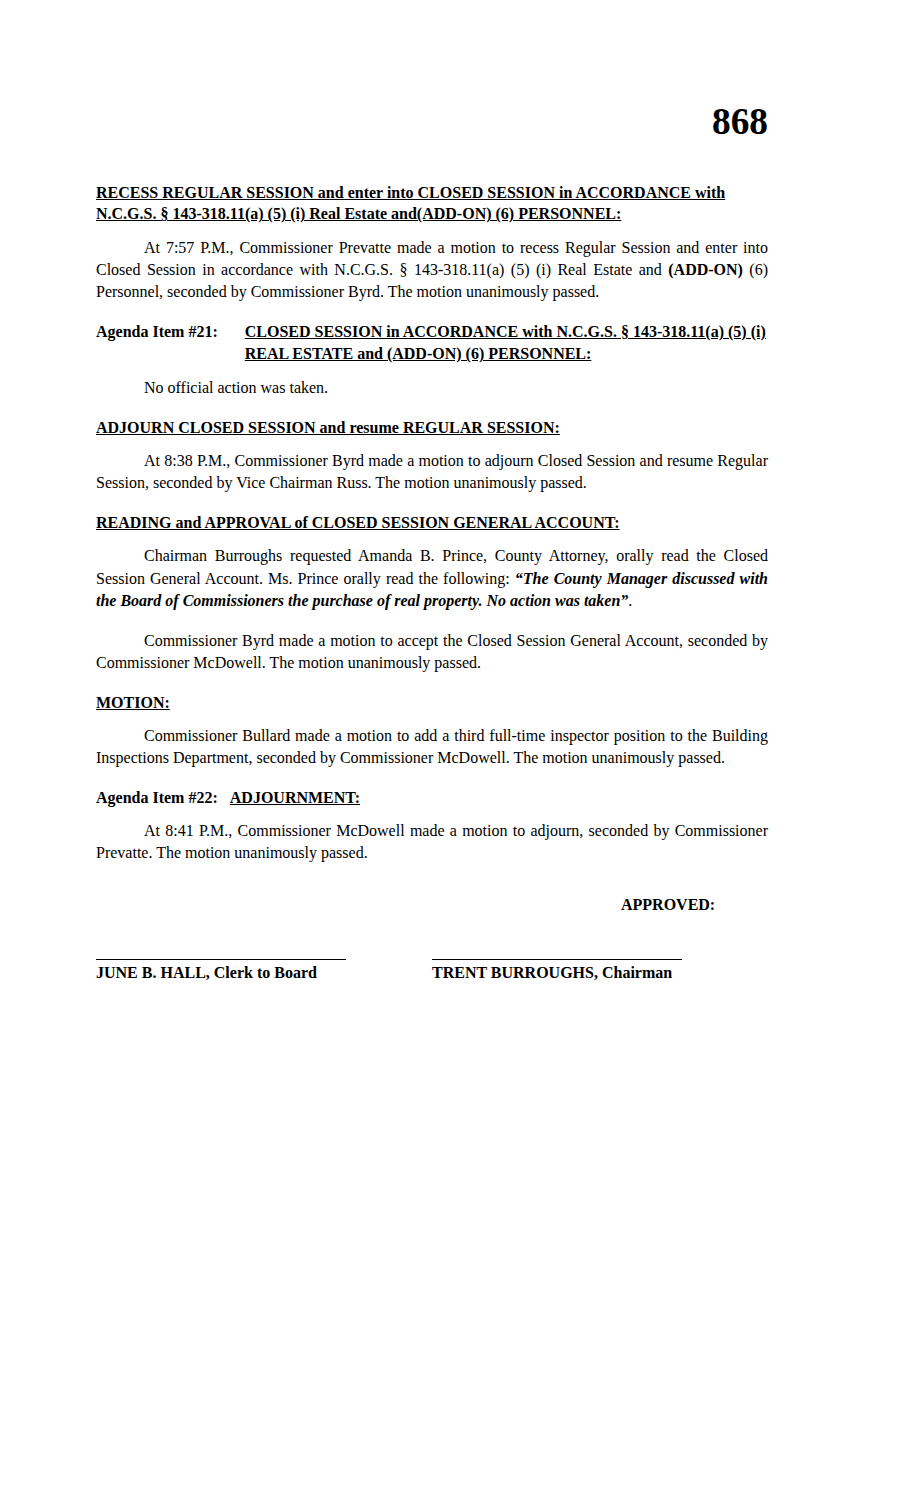868
RECESS REGULAR SESSION and enter into CLOSED SESSION in ACCORDANCE with N.C.G.S. § 143-318.11(a) (5) (i) Real Estate and(ADD-ON) (6) PERSONNEL:
At 7:57 P.M., Commissioner Prevatte made a motion to recess Regular Session and enter into Closed Session in accordance with N.C.G.S. § 143-318.11(a) (5) (i) Real Estate and (ADD-ON) (6) Personnel, seconded by Commissioner Byrd. The motion unanimously passed.
| Agenda Item #21: | CLOSED SESSION in ACCORDANCE with N.C.G.S. § 143-318.11(a) (5) (i) REAL ESTATE and (ADD-ON) (6) PERSONNEL: |
No official action was taken.
ADJOURN CLOSED SESSION and resume REGULAR SESSION:
At 8:38 P.M., Commissioner Byrd made a motion to adjourn Closed Session and resume Regular Session, seconded by Vice Chairman Russ. The motion unanimously passed.
READING and APPROVAL of CLOSED SESSION GENERAL ACCOUNT:
Chairman Burroughs requested Amanda B. Prince, County Attorney, orally read the Closed Session General Account. Ms. Prince orally read the following: “The County Manager discussed with the Board of Commissioners the purchase of real property. No action was taken”.
Commissioner Byrd made a motion to accept the Closed Session General Account, seconded by Commissioner McDowell. The motion unanimously passed.
MOTION:
Commissioner Bullard made a motion to add a third full-time inspector position to the Building Inspections Department, seconded by Commissioner McDowell. The motion unanimously passed.
Agenda Item #22: ADJOURNMENT:
At 8:41 P.M., Commissioner McDowell made a motion to adjourn, seconded by Commissioner Prevatte. The motion unanimously passed.
APPROVED:
| JUNE B. HALL, Clerk to Board | TRENT BURROUGHS, Chairman |